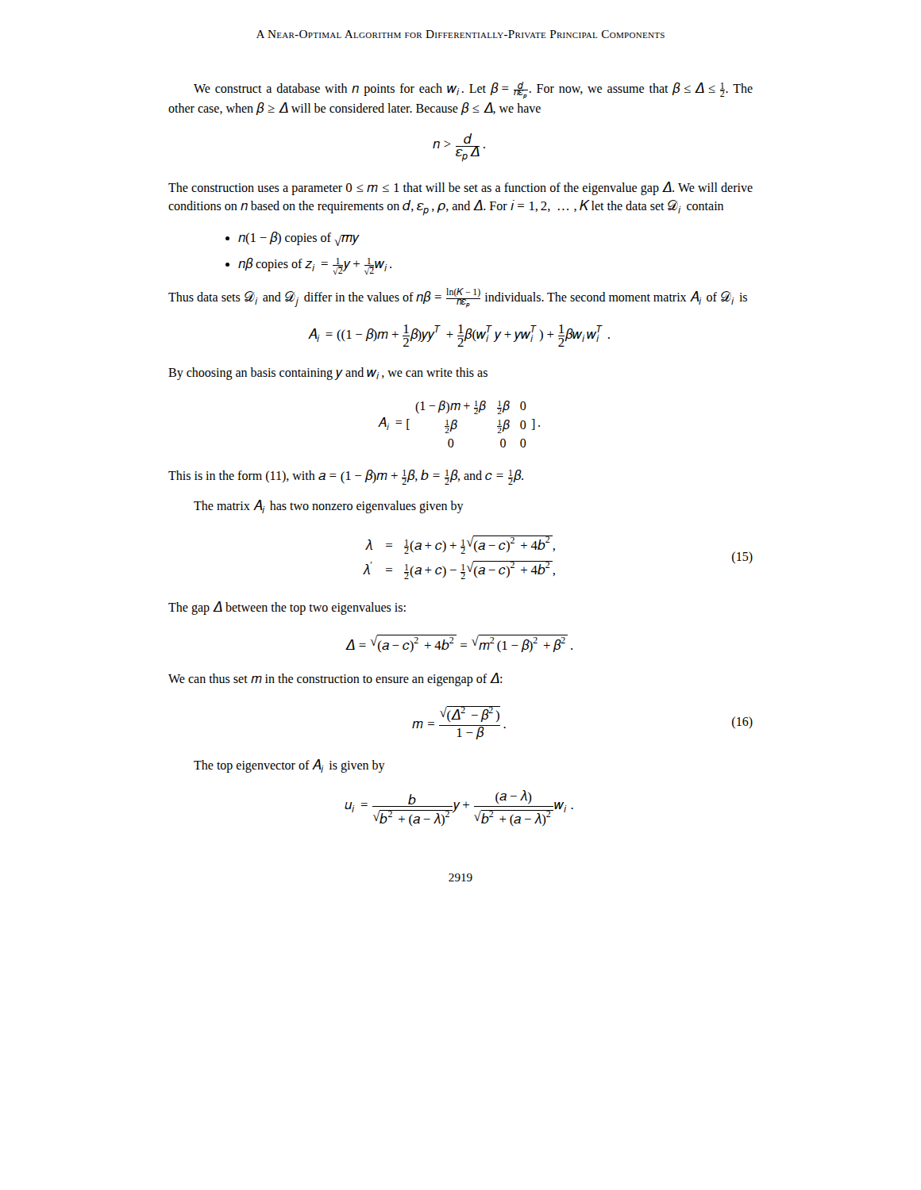A Near-Optimal Algorithm for Differentially-Private Principal Components
We construct a database with n points for each wi. Let β=dnεp. For now, we assume that β≤Δ≤12. The other case, when β≥Δ will be considered later. Because β≤Δ, we have
n>dεpΔ.
The construction uses a parameter 0≤m≤1 that will be set as a function of the eigenvalue gap Δ. We will derive conditions on n based on the requirements on d, εp, ρ, and Δ. For i=1,2,…,K let the data set 𝒟i contain
n(1−β) copies of my
nβ copies of zi=12y+12wi.
Thus data sets 𝒟i and 𝒟j differ in the values of nβ=ln(K−1)nεp individuals. The second moment matrix Ai of 𝒟i is
Ai= ((1−β)m+12β) yyT +12β (wiTy+ywiT) +12βwiwiT.
By choosing an basis containing y and wi, we can write this as
Ai= [ (1−β)m+12β 12β 0 12β 12β 0 0 0 0 ] .
This is in the form (11), with a=(1−β)m+12β, b=12β, and c=12β.
The matrix Ai has two nonzero eigenvalues given by
λ = 12(a+c) + 12 (a−c)2+4b2 , λ′ = 12(a+c) − 12 (a−c)2+4b2 , (15)
The gap Δ between the top two eigenvalues is:
Δ= (a−c)2+4b2 = m2(1−β)2+β2 .
We can thus set m in the construction to ensure an eigengap of Δ:
m= (Δ2−β2) 1−β . (16)
The top eigenvector of Ai is given by
ui= b b2+(a−λ)2 y + (a−λ) b2+(a−λ)2 wi .
2919